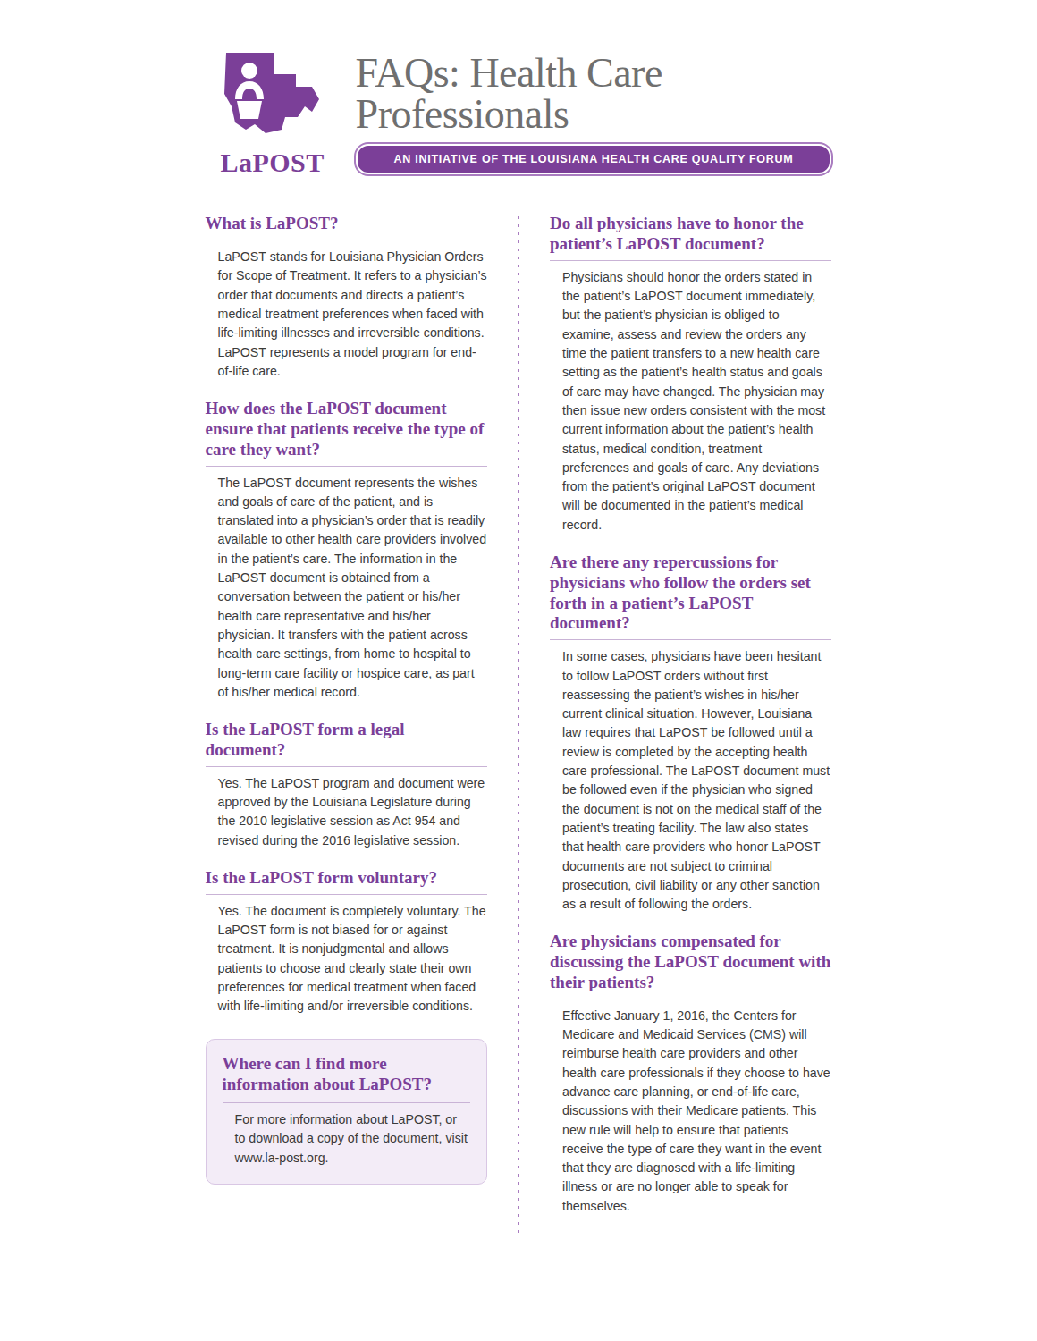La POST
FAQs: Health Care Professionals
An Initiative of the Louisiana Health Care Quality Forum
What is LaPOST?
LaPOST stands for Louisiana Physician Orders for Scope of Treatment. It refers to a physician’s order that documents and directs a patient’s medical treatment preferences when faced with life-limiting illnesses and irreversible conditions. LaPOST represents a model program for end-of-life care.
How does the LaPOST document ensure that patients receive the type of care they want?
The LaPOST document represents the wishes and goals of care of the patient, and is translated into a physician’s order that is readily available to other health care providers involved in the patient’s care. The information in the LaPOST document is obtained from a conversation between the patient or his/her health care representative and his/her physician. It transfers with the patient across health care settings, from home to hospital to long-term care facility or hospice care, as part of his/her medical record.
Is the LaPOST form a legal document?
Yes. The LaPOST program and document were approved by the Louisiana Legislature during the 2010 legislative session as Act 954 and revised during the 2016 legislative session.
Is the LaPOST form voluntary?
Yes. The document is completely voluntary. The LaPOST form is not biased for or against treatment. It is nonjudgmental and allows patients to choose and clearly state their own preferences for medical treatment when faced with life-limiting and/or irreversible conditions.
Where can I find more information about LaPOST?
For more information about LaPOST, or to download a copy of the document, visit www.la-post.org.
Do all physicians have to honor the patient’s LaPOST document?
Physicians should honor the orders stated in the patient’s LaPOST document immediately, but the patient’s physician is obliged to examine, assess and review the orders any time the patient transfers to a new health care setting as the patient’s health status and goals of care may have changed. The physician may then issue new orders consistent with the most current information about the patient’s health status, medical condition, treatment preferences and goals of care. Any deviations from the patient’s original LaPOST document will be documented in the patient’s medical record.
Are there any repercussions for physicians who follow the orders set forth in a patient’s LaPOST document?
In some cases, physicians have been hesitant to follow LaPOST orders without first reassessing the patient’s wishes in his/her current clinical situation. However, Louisiana law requires that LaPOST be followed until a review is completed by the accepting health care professional. The LaPOST document must be followed even if the physician who signed the document is not on the medical staff of the patient’s treating facility. The law also states that health care providers who honor LaPOST documents are not subject to criminal prosecution, civil liability or any other sanction as a result of following the orders.
Are physicians compensated for discussing the LaPOST document with their patients?
Effective January 1, 2016, the Centers for Medicare and Medicaid Services (CMS) will reimburse health care providers and other health care professionals if they choose to have advance care planning, or end-of-life care, discussions with their Medicare patients. This new rule will help to ensure that patients receive the type of care they want in the event that they are diagnosed with a life-limiting illness or are no longer able to speak for themselves.